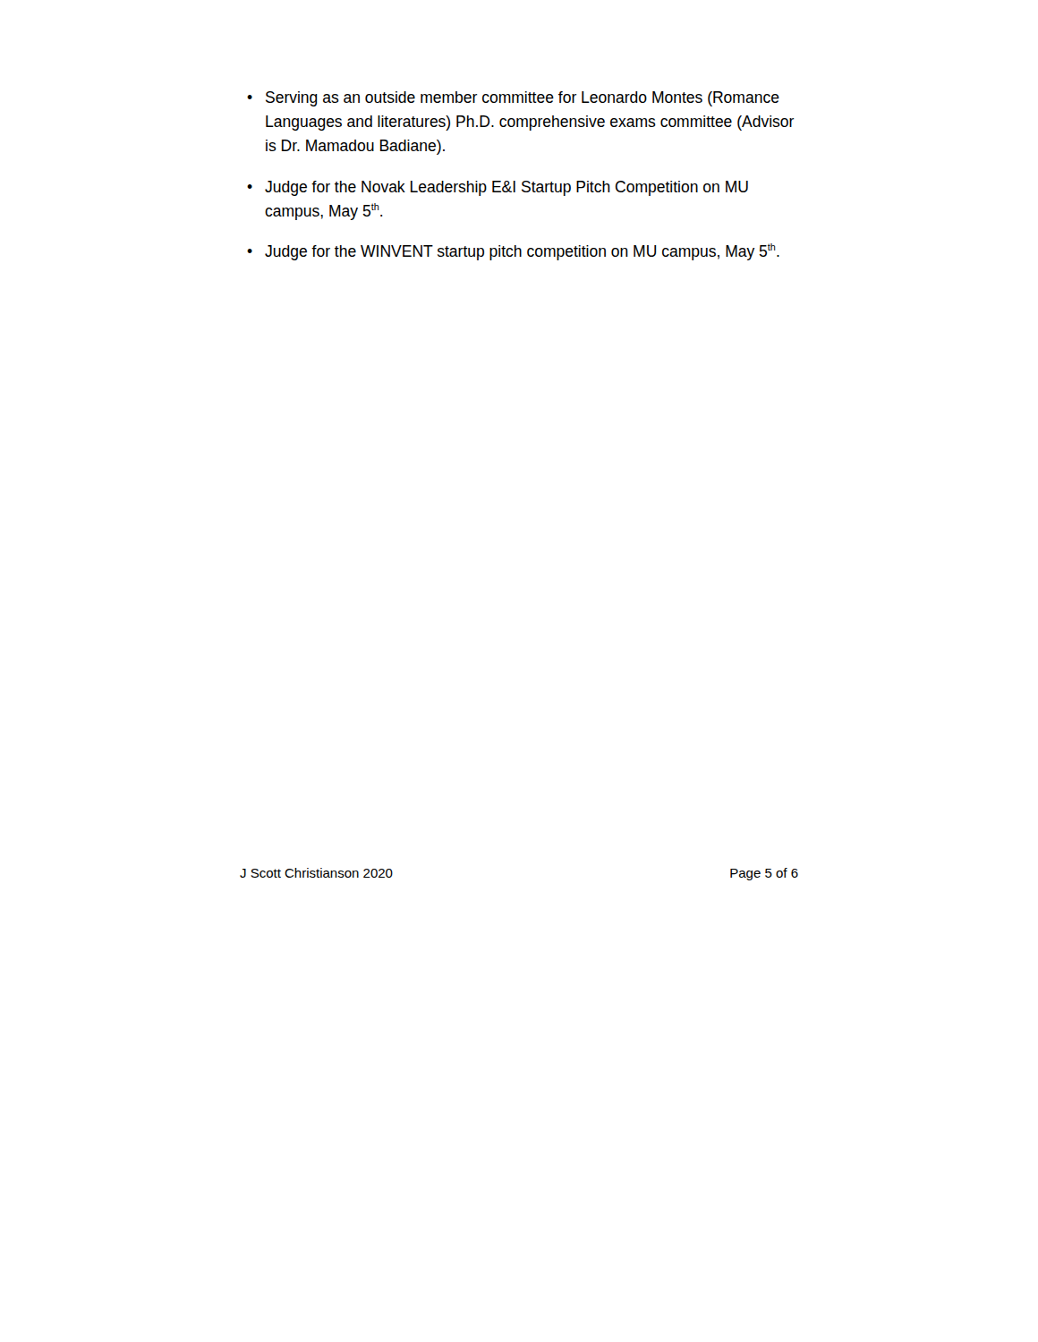Serving as an outside member committee for Leonardo Montes (Romance Languages and literatures) Ph.D. comprehensive exams committee (Advisor is Dr. Mamadou Badiane).
Judge for the Novak Leadership E&I Startup Pitch Competition on MU campus, May 5th.
Judge for the WINVENT startup pitch competition on MU campus, May 5th.
J Scott Christianson 2020 Page 5 of 6